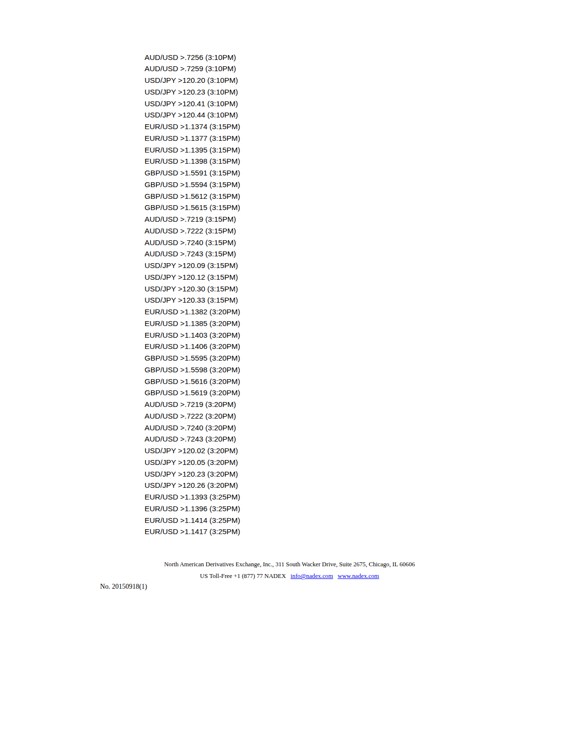AUD/USD >.7256 (3:10PM)
AUD/USD >.7259 (3:10PM)
USD/JPY >120.20 (3:10PM)
USD/JPY >120.23 (3:10PM)
USD/JPY >120.41 (3:10PM)
USD/JPY >120.44 (3:10PM)
EUR/USD >1.1374 (3:15PM)
EUR/USD >1.1377 (3:15PM)
EUR/USD >1.1395 (3:15PM)
EUR/USD >1.1398 (3:15PM)
GBP/USD >1.5591 (3:15PM)
GBP/USD >1.5594 (3:15PM)
GBP/USD >1.5612 (3:15PM)
GBP/USD >1.5615 (3:15PM)
AUD/USD >.7219 (3:15PM)
AUD/USD >.7222 (3:15PM)
AUD/USD >.7240 (3:15PM)
AUD/USD >.7243 (3:15PM)
USD/JPY >120.09 (3:15PM)
USD/JPY >120.12 (3:15PM)
USD/JPY >120.30 (3:15PM)
USD/JPY >120.33 (3:15PM)
EUR/USD >1.1382 (3:20PM)
EUR/USD >1.1385 (3:20PM)
EUR/USD >1.1403 (3:20PM)
EUR/USD >1.1406 (3:20PM)
GBP/USD >1.5595 (3:20PM)
GBP/USD >1.5598 (3:20PM)
GBP/USD >1.5616 (3:20PM)
GBP/USD >1.5619 (3:20PM)
AUD/USD >.7219 (3:20PM)
AUD/USD >.7222 (3:20PM)
AUD/USD >.7240 (3:20PM)
AUD/USD >.7243 (3:20PM)
USD/JPY >120.02 (3:20PM)
USD/JPY >120.05 (3:20PM)
USD/JPY >120.23 (3:20PM)
USD/JPY >120.26 (3:20PM)
EUR/USD >1.1393 (3:25PM)
EUR/USD >1.1396 (3:25PM)
EUR/USD >1.1414 (3:25PM)
EUR/USD >1.1417 (3:25PM)
North American Derivatives Exchange, Inc., 311 South Wacker Drive, Suite 2675, Chicago, IL 60606
US Toll-Free +1 (877) 77 NADEX info@nadex.com www.nadex.com
No. 20150918(1)